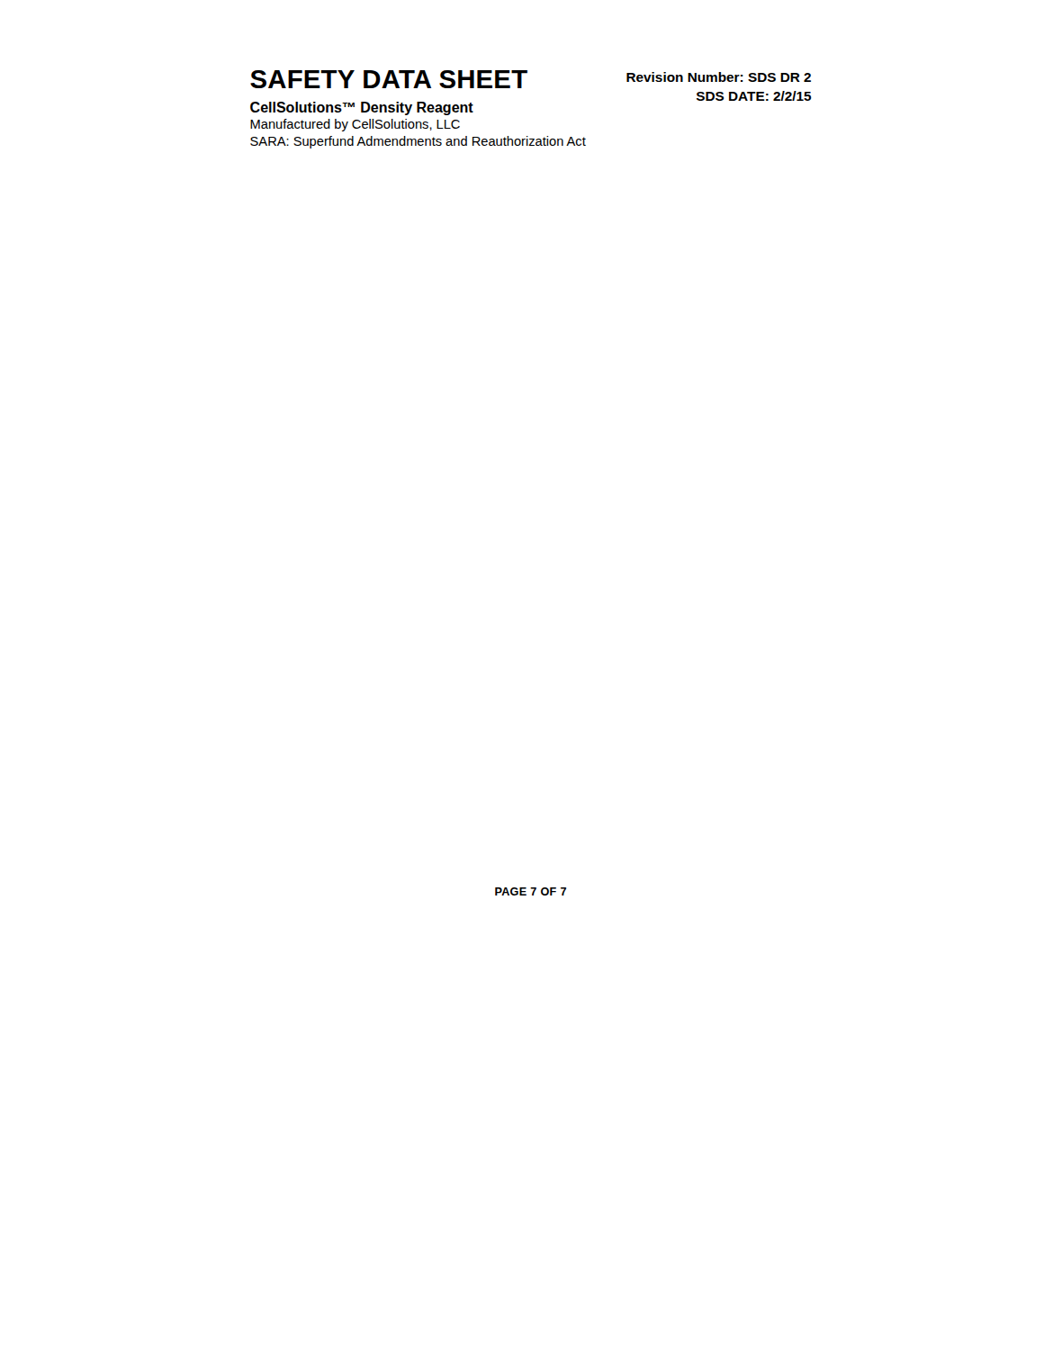SAFETY DATA SHEET
CellSolutions™ Density Reagent
Manufactured by CellSolutions, LLC
SARA: Superfund Admendments and Reauthorization Act
Revision Number: SDS DR 2
SDS DATE: 2/2/15
PAGE 7 OF 7